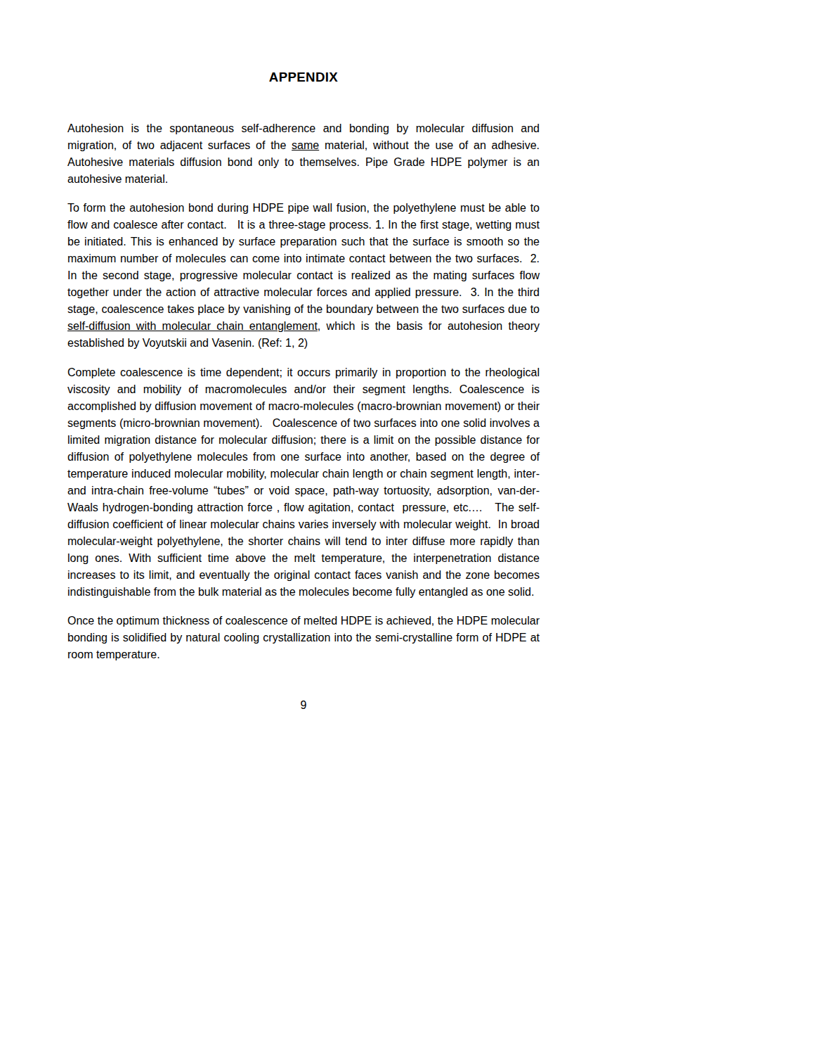APPENDIX
Autohesion is the spontaneous self-adherence and bonding by molecular diffusion and migration, of two adjacent surfaces of the same material, without the use of an adhesive. Autohesive materials diffusion bond only to themselves. Pipe Grade HDPE polymer is an autohesive material.
To form the autohesion bond during HDPE pipe wall fusion, the polyethylene must be able to flow and coalesce after contact. It is a three-stage process. 1. In the first stage, wetting must be initiated. This is enhanced by surface preparation such that the surface is smooth so the maximum number of molecules can come into intimate contact between the two surfaces. 2. In the second stage, progressive molecular contact is realized as the mating surfaces flow together under the action of attractive molecular forces and applied pressure. 3. In the third stage, coalescence takes place by vanishing of the boundary between the two surfaces due to self-diffusion with molecular chain entanglement, which is the basis for autohesion theory established by Voyutskii and Vasenin. (Ref: 1, 2)
Complete coalescence is time dependent; it occurs primarily in proportion to the rheological viscosity and mobility of macromolecules and/or their segment lengths. Coalescence is accomplished by diffusion movement of macro-molecules (macro-brownian movement) or their segments (micro-brownian movement). Coalescence of two surfaces into one solid involves a limited migration distance for molecular diffusion; there is a limit on the possible distance for diffusion of polyethylene molecules from one surface into another, based on the degree of temperature induced molecular mobility, molecular chain length or chain segment length, inter-and intra-chain free-volume “tubes” or void space, path-way tortuosity, adsorption, van-der-Waals hydrogen-bonding attraction force , flow agitation, contact pressure, etc.… The self-diffusion coefficient of linear molecular chains varies inversely with molecular weight. In broad molecular-weight polyethylene, the shorter chains will tend to inter diffuse more rapidly than long ones. With sufficient time above the melt temperature, the interpenetration distance increases to its limit, and eventually the original contact faces vanish and the zone becomes indistinguishable from the bulk material as the molecules become fully entangled as one solid.
Once the optimum thickness of coalescence of melted HDPE is achieved, the HDPE molecular bonding is solidified by natural cooling crystallization into the semi-crystalline form of HDPE at room temperature.
9